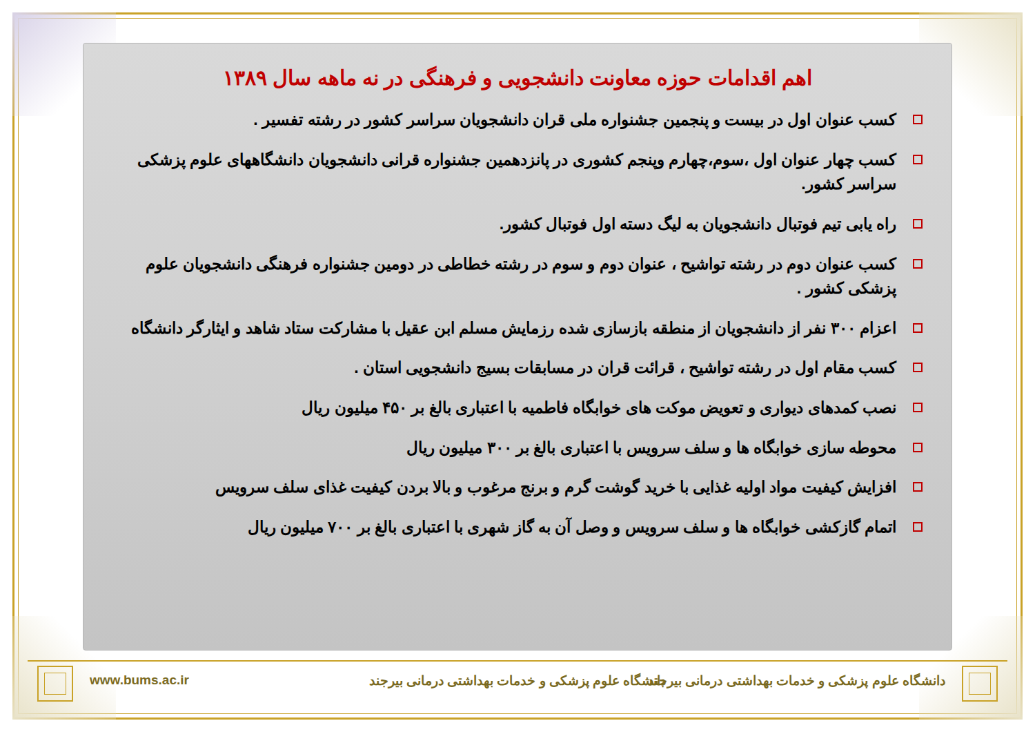اهم اقدامات حوزه معاونت دانشجویی و فرهنگی در نه ماهه سال ۱۳۸۹
کسب عنوان اول در بیست و پنجمین جشنواره ملی قران دانشجویان سراسر کشور در رشته تفسیر .
کسب چهار عنوان اول ،سوم،چهارم وپنجم کشوری در پانزدهمین جشنواره قرانی دانشجویان دانشگاههای علوم پزشکی سراسر کشور.
راه یابی تیم فوتبال دانشجویان به لیگ دسته اول فوتبال کشور.
کسب عنوان دوم در رشته تواشیح ، عنوان دوم و سوم در رشته خطاطی در دومین جشنواره فرهنگی دانشجویان علوم پزشکی کشور .
اعزام ۳۰۰ نفر از دانشجویان از منطقه بازسازی شده رزمایش مسلم ابن عقیل با مشارکت ستاد شاهد و ایثارگر دانشگاه
کسب مقام اول در رشته تواشیح ، قرائت قران در مسابقات بسیج دانشجویی استان .
نصب کمدهای دیواری و تعویض موکت های خوابگاه فاطمیه با اعتباری بالغ بر ۴۵۰ میلیون ریال
محوطه سازی خوابگاه ها و سلف سرویس با اعتباری بالغ بر ۳۰۰ میلیون ریال
افزایش کیفیت مواد اولیه غذایی با خرید گوشت گرم و برنج مرغوب و بالا بردن کیفیت غذای سلف سرویس
اتمام گازکشی خوابگاه ها و سلف سرویس و وصل آن به گاز شهری با اعتباری بالغ بر ۷۰۰ میلیون ریال
دانشگاه علوم پزشکی و خدمات بهداشتی درمانی بیرجند
دانشگاه علوم پزشکی و خدمات بهداشتی درمانی بیرجند
www.bums.ac.ir